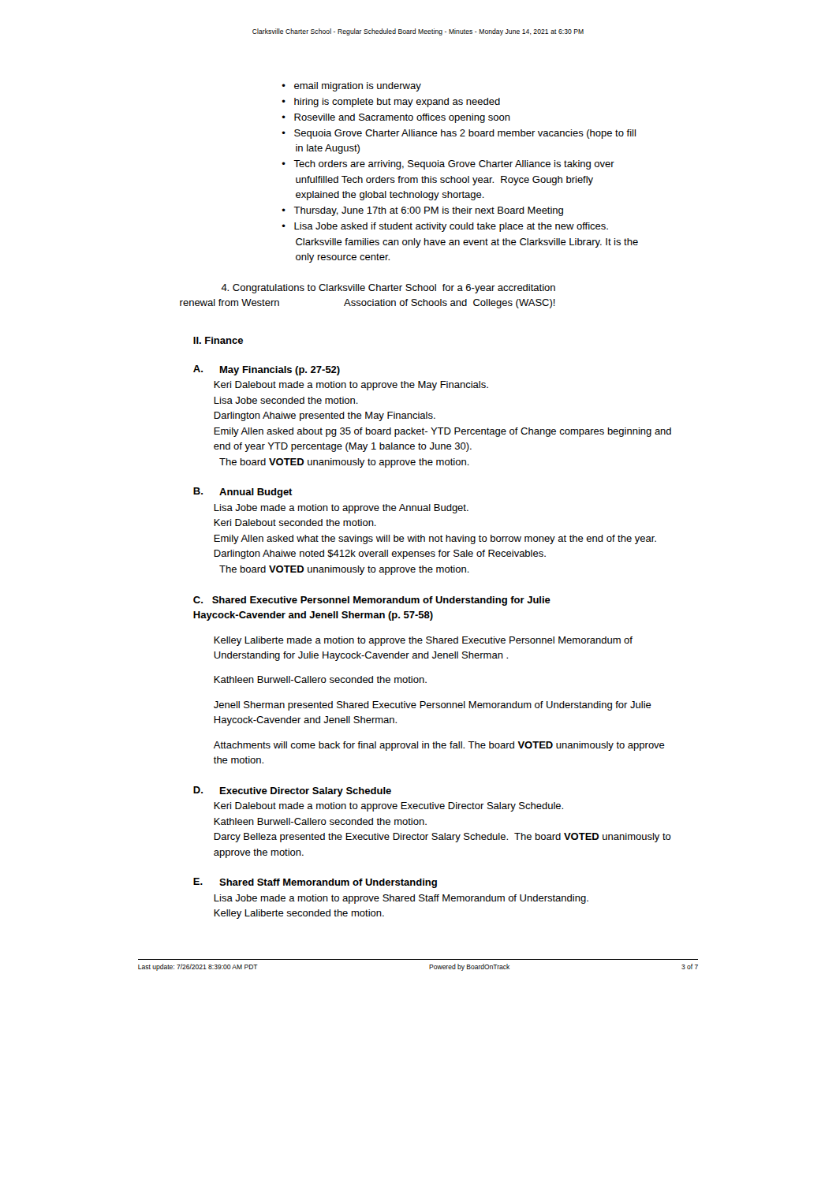Clarksville Charter School - Regular Scheduled Board Meeting - Minutes - Monday June 14, 2021 at 6:30 PM
email migration is underway
hiring is complete but may expand as needed
Roseville and Sacramento offices opening soon
Sequoia Grove Charter Alliance has 2 board member vacancies (hope to fillin late August)
Tech orders are arriving, Sequoia Grove Charter Alliance is taking overunfulfilled Tech orders from this school year. Royce Gough briefly explained the global technology shortage.
Thursday, June 17th at 6:00 PM is their next Board Meeting
Lisa Jobe asked if student activity could take place at the new offices.Clarksville families can only have an event at the Clarksville Library. It is the only resource center.
4. Congratulations to Clarksville Charter School for a 6-year accreditation
renewal from Western Association of Schools and Colleges (WASC)!
II. Finance
A.
May Financials (p. 27-52)
Keri Dalebout made a motion to approve the May Financials.
Lisa Jobe seconded the motion.
Darlington Ahaiwe presented the May Financials.
Emily Allen asked about pg 35 of board packet- YTD Percentage of Change compares beginning and end of year YTD percentage (May 1 balance to June 30).
The board VOTED unanimously to approve the motion.
B.
Annual Budget
Lisa Jobe made a motion to approve the Annual Budget.
Keri Dalebout seconded the motion.
Emily Allen asked what the savings will be with not having to borrow money at the end of the year.
Darlington Ahaiwe noted $412k overall expenses for Sale of Receivables.
The board VOTED unanimously to approve the motion.
C. Shared Executive Personnel Memorandum of Understanding for Julie
Haycock-Cavender and Jenell Sherman (p. 57-58)
Kelley Laliberte made a motion to approve the Shared Executive Personnel Memorandum of Understanding for Julie Haycock-Cavender and Jenell Sherman .
Kathleen Burwell-Callero seconded the motion.
Jenell Sherman presented Shared Executive Personnel Memorandum of Understanding for Julie Haycock-Cavender and Jenell Sherman.
Attachments will come back for final approval in the fall. The board VOTED unanimously to approve the motion.
D.
Executive Director Salary Schedule
Keri Dalebout made a motion to approve Executive Director Salary Schedule.
Kathleen Burwell-Callero seconded the motion.
Darcy Belleza presented the Executive Director Salary Schedule. The board VOTED unanimously to approve the motion.
E.
Shared Staff Memorandum of Understanding
Lisa Jobe made a motion to approve Shared Staff Memorandum of Understanding.
Kelley Laliberte seconded the motion.
Last update: 7/26/2021 8:39:00 AM PDT
Powered by BoardOnTrack
3 of 7